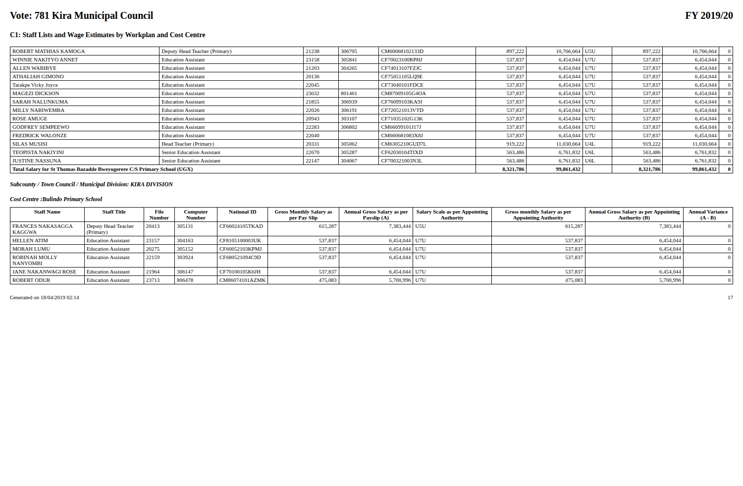Vote: 781 Kira Municipal Council FY 2019/20
C1: Staff Lists and Wage Estimates by Workplan and Cost Centre
| ROBERT MATHIAS KAMOGA | Deputy Head Teacher (Primary) | 21238 | 306705 | CM60068102133D | 897,222 | 10,766,664 | U5U | 897,222 | 10,766,664 | 0 |
| WINNIE NAKITYO ANNET | Education Assistant | 23158 | 305841 | CF70023100RPHJ | 537,837 | 6,454,044 | U7U | 537,837 | 6,454,044 | 0 |
| ALLEN WABIBYE | Education Assistant | 21203 | 304265 | CF74013107FZJC | 537,837 | 6,454,044 | U7U | 537,837 | 6,454,044 | 0 |
| ATHALIAH GIMONO | Education Assistant | 20136 | | CF75051105LQ9E | 537,837 | 6,454,044 | U7U | 537,837 | 6,454,044 | 0 |
| Tarakpe Vicky Joyce | Education Assistant | 22045 | | CF73040101FDCE | 537,837 | 6,454,044 | U7U | 537,837 | 6,454,044 | 0 |
| MAGEZI DICKSON | Education Assistant | 23632 | 801461 | CM87009105G4OA | 537,837 | 6,454,044 | U7U | 537,837 | 6,454,044 | 0 |
| SARAH NALUNKUMA | Education Assistant | 21855 | 306939 | CF76099103KA9J | 537,837 | 6,454,044 | U7U | 537,837 | 6,454,044 | 0 |
| MILLY NABIWEMBA | Education Assistant | 22026 | 306191 | CF720521013VTD | 537,837 | 6,454,044 | U7U | 537,837 | 6,454,044 | 0 |
| ROSE AMUGE | Education Assistant | 20943 | 303107 | CF71035102G13K | 537,837 | 6,454,044 | U7U | 537,837 | 6,454,044 | 0 |
| GODFREY SEMPEEWO | Education Assistant | 22283 | 306802 | CM66099101J17J | 537,837 | 6,454,044 | U7U | 537,837 | 6,454,044 | 0 |
| FREDRICK WALONZE | Education Assistant | 22040 | | CM660681083X8J | 537,837 | 6,454,044 | U7U | 537,837 | 6,454,044 | 0 |
| SILAS MUSISI | Head Teacher (Primary) | 20331 | 305062 | CM6305210GUD7L | 919,222 | 11,030,664 | U4L | 919,222 | 11,030,664 | 0 |
| TEOPISTA NAKIYINI | Senior Education Assistant | 22670 | 305287 | CF62030104TIXD | 563,486 | 6,761,832 | U6L | 563,486 | 6,761,832 | 0 |
| JUSTINE NASSUNA | Senior Education Assistant | 22147 | 304067 | CF700321003N3L | 563,486 | 6,761,832 | U6L | 563,486 | 6,761,832 | 0 |
| Total Salary for St Thomas Bazadde Bweyogerere C/S Primary School (UGX) | 8,321,786 | 99,861,432 | | 8,321,786 | 99,861,432 | 0 |
Subcounty / Town Council / Municipal Division: KIRA DIVISION
Cost Centre :Bulindo Primary School
| Staff Name | Staff Title | File Number | Computer Number | National ID | Gross Monthly Salary as per Pay Slip | Annual Gross Salary as per Payslip (A) | Salary Scale as per Appointing Authority | Gross monthly Salary as per Appointing Authority | Annual Gross Salary as per Appointing Authority (B) | Annual Variance (A - B) |
| --- | --- | --- | --- | --- | --- | --- | --- | --- | --- | --- |
| FRANCES NAKASAGGA KAGGWA | Deputy Head Teacher (Primary) | 20413 | 305131 | CF66024105TKAD | 615,287 | 7,383,444 | U5U | 615,287 | 7,383,444 | 0 |
| HELLEN ATIM | Education Assistant | 23157 | 304163 | CF8105100003UK | 537,837 | 6,454,044 | U7U | 537,837 | 6,454,044 | 0 |
| MORAH LUMU | Education Assistant | 20275 | 305152 | CF60052103KPMJ | 537,837 | 6,454,044 | U7U | 537,837 | 6,454,044 | 0 |
| ROBINAH MOLLY NANYOMBI | Education Assistant | 22159 | 303924 | CF680521094C9D | 537,837 | 6,454,044 | U7U | 537,837 | 6,454,044 | 0 |
| JANE NAKANWAGI ROSE | Education Assistant | 21964 | 306147 | CF70100105K6JH | 537,837 | 6,454,044 | U7U | 537,837 | 6,454,044 | 0 |
| ROBERT ODUR | Education Assistant | 23713 | 806478 | CM86074101AZMK | 475,083 | 5,700,996 | U7U | 475,083 | 5,700,996 | 0 |
Generated on 18/04/2019 02:14 17